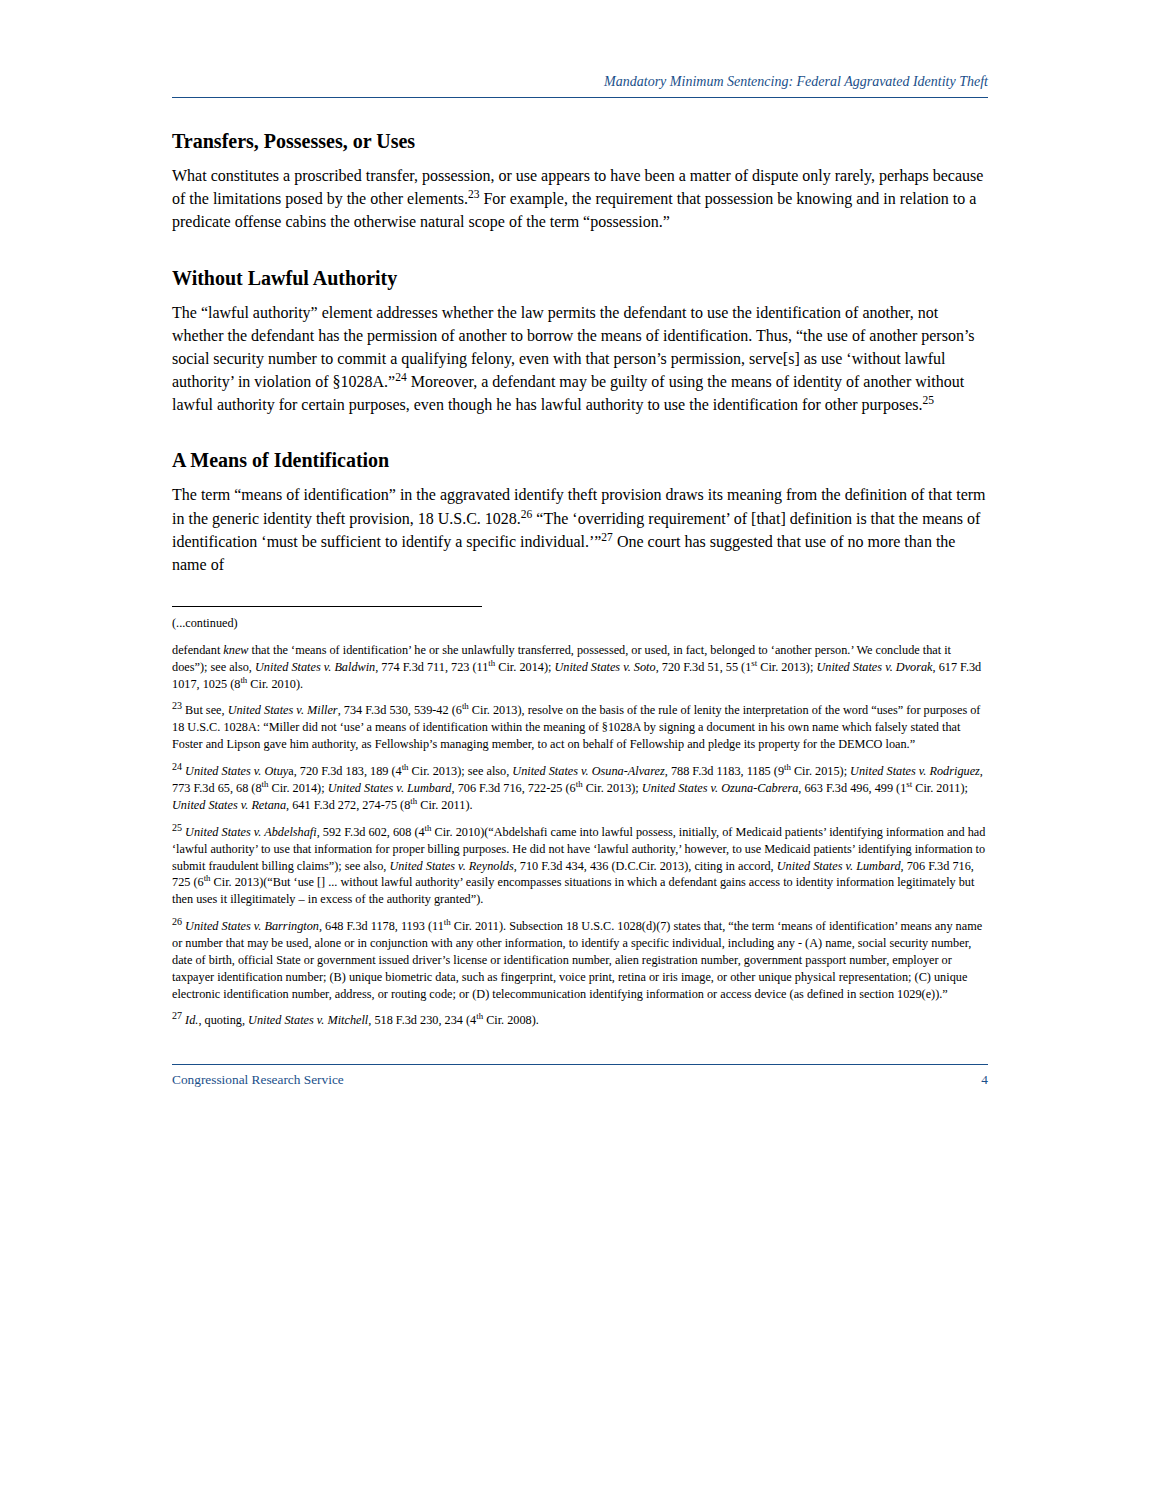Mandatory Minimum Sentencing: Federal Aggravated Identity Theft
Transfers, Possesses, or Uses
What constitutes a proscribed transfer, possession, or use appears to have been a matter of dispute only rarely, perhaps because of the limitations posed by the other elements.23 For example, the requirement that possession be knowing and in relation to a predicate offense cabins the otherwise natural scope of the term “possession.”
Without Lawful Authority
The “lawful authority” element addresses whether the law permits the defendant to use the identification of another, not whether the defendant has the permission of another to borrow the means of identification. Thus, “the use of another person’s social security number to commit a qualifying felony, even with that person’s permission, serve[s] as use ‘without lawful authority’ in violation of §1028A.”24 Moreover, a defendant may be guilty of using the means of identity of another without lawful authority for certain purposes, even though he has lawful authority to use the identification for other purposes.25
A Means of Identification
The term “means of identification” in the aggravated identify theft provision draws its meaning from the definition of that term in the generic identity theft provision, 18 U.S.C. 1028.26 “The ‘overriding requirement’ of [that] definition is that the means of identification ‘must be sufficient to identify a specific individual.’”27 One court has suggested that use of no more than the name of
(...continued)
defendant knew that the ‘means of identification’ he or she unlawfully transferred, possessed, or used, in fact, belonged to ‘another person.’ We conclude that it does”); see also, United States v. Baldwin, 774 F.3d 711, 723 (11th Cir. 2014); United States v. Soto, 720 F.3d 51, 55 (1st Cir. 2013); United States v. Dvorak, 617 F.3d 1017, 1025 (8th Cir. 2010).
23 But see, United States v. Miller, 734 F.3d 530, 539-42 (6th Cir. 2013), resolve on the basis of the rule of lenity the interpretation of the word “uses” for purposes of 18 U.S.C. 1028A: “Miller did not ‘use’ a means of identification within the meaning of §1028A by signing a document in his own name which falsely stated that Foster and Lipson gave him authority, as Fellowship’s managing member, to act on behalf of Fellowship and pledge its property for the DEMCO loan.”
24 United States v. Otuya, 720 F.3d 183, 189 (4th Cir. 2013); see also, United States v. Osuna-Alvarez, 788 F.3d 1183, 1185 (9th Cir. 2015); United States v. Rodriguez, 773 F.3d 65, 68 (8th Cir. 2014); United States v. Lumbard, 706 F.3d 716, 722-25 (6th Cir. 2013); United States v. Ozuna-Cabrera, 663 F.3d 496, 499 (1st Cir. 2011); United States v. Retana, 641 F.3d 272, 274-75 (8th Cir. 2011).
25 United States v. Abdelshafi, 592 F.3d 602, 608 (4th Cir. 2010)(“Abdelshafi came into lawful possess, initially, of Medicaid patients’ identifying information and had ‘lawful authority’ to use that information for proper billing purposes. He did not have ‘lawful authority,’ however, to use Medicaid patients’ identifying information to submit fraudulent billing claims”); see also, United States v. Reynolds, 710 F.3d 434, 436 (D.C.Cir. 2013), citing in accord, United States v. Lumbard, 706 F.3d 716, 725 (6th Cir. 2013)(“But ‘use [] ... without lawful authority’ easily encompasses situations in which a defendant gains access to identity information legitimately but then uses it illegitimately – in excess of the authority granted”).
26 United States v. Barrington, 648 F.3d 1178, 1193 (11th Cir. 2011). Subsection 18 U.S.C. 1028(d)(7) states that, “the term ‘means of identification’ means any name or number that may be used, alone or in conjunction with any other information, to identify a specific individual, including any - (A) name, social security number, date of birth, official State or government issued driver’s license or identification number, alien registration number, government passport number, employer or taxpayer identification number; (B) unique biometric data, such as fingerprint, voice print, retina or iris image, or other unique physical representation; (C) unique electronic identification number, address, or routing code; or (D) telecommunication identifying information or access device (as defined in section 1029(e)).”
27 Id., quoting, United States v. Mitchell, 518 F.3d 230, 234 (4th Cir. 2008).
Congressional Research Service 4